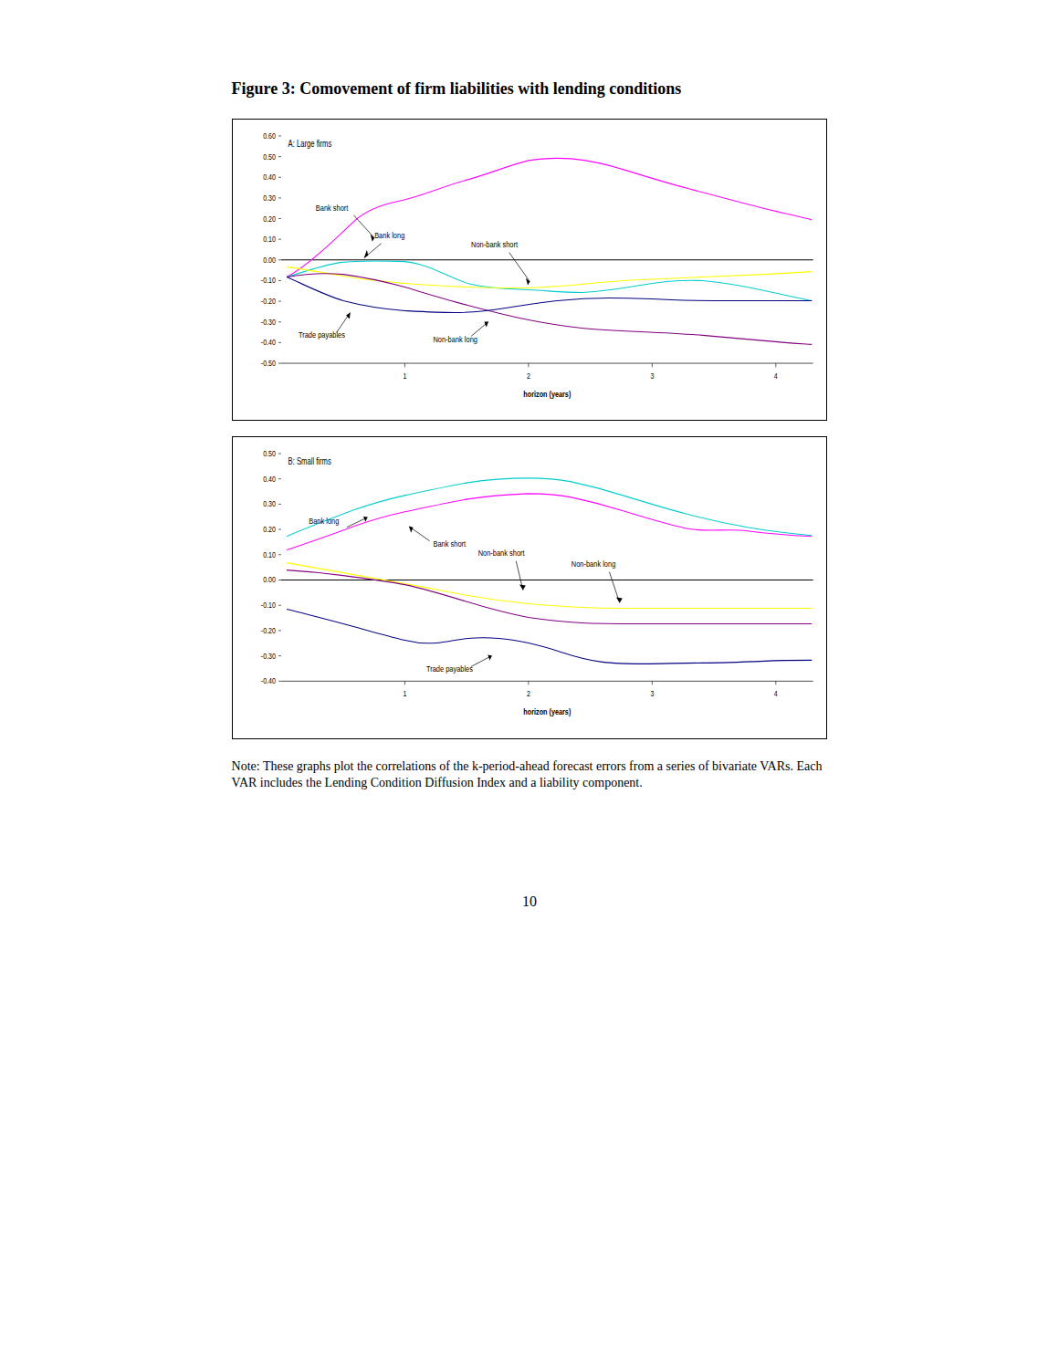Figure 3: Comovement of firm liabilities with lending conditions
0.60 0.50 0.40 0.30 0.20 0.10 0.00 -0.10 -0.20 -0.30 -0.40 -0.50 1 2 3 4 horizon (years) A: Large firms Bank short Bank long Non-bank short Trade payables Non-bank long
0.50 0.40 0.30 0.20 0.10 0.00 -0.10 -0.20 -0.30 -0.40 1 2 3 4 horizon (years) B: Small firms Bank long Bank short Non-bank short Non-bank long Trade payables
Note: These graphs plot the correlations of the k-period-ahead forecast errors from a series of bivariate VARs. Each VAR includes the Lending Condition Diffusion Index and a liability component.
10